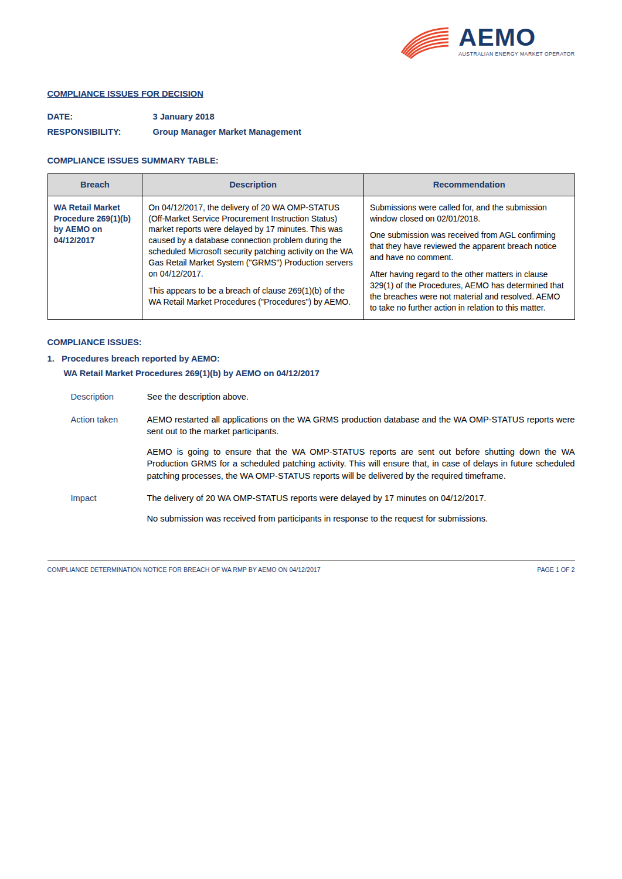AEMO
AUSTRALIAN ENERGY MARKET OPERATOR
COMPLIANCE ISSUES FOR DECISION
DATE: 3 January 2018
RESPONSIBILITY: Group Manager Market Management
COMPLIANCE ISSUES SUMMARY TABLE:
| Breach | Description | Recommendation |
| --- | --- | --- |
| WA Retail Market Procedure 269(1)(b) by AEMO on 04/12/2017 | On 04/12/2017, the delivery of 20 WA OMP-STATUS (Off-Market Service Procurement Instruction Status) market reports were delayed by 17 minutes. This was caused by a database connection problem during the scheduled Microsoft security patching activity on the WA Gas Retail Market System ("GRMS") Production servers on 04/12/2017. This appears to be a breach of clause 269(1)(b) of the WA Retail Market Procedures ("Procedures") by AEMO. | Submissions were called for, and the submission window closed on 02/01/2018. One submission was received from AGL confirming that they have reviewed the apparent breach notice and have no comment. After having regard to the other matters in clause 329(1) of the Procedures, AEMO has determined that the breaches were not material and resolved. AEMO to take no further action in relation to this matter. |
COMPLIANCE ISSUES:
1. Procedures breach reported by AEMO:
WA Retail Market Procedures 269(1)(b) by AEMO on 04/12/2017
Description
See the description above.
Action taken
AEMO restarted all applications on the WA GRMS production database and the WA OMP-STATUS reports were sent out to the market participants.
AEMO is going to ensure that the WA OMP-STATUS reports are sent out before shutting down the WA Production GRMS for a scheduled patching activity. This will ensure that, in case of delays in future scheduled patching processes, the WA OMP-STATUS reports will be delivered by the required timeframe.
Impact
The delivery of 20 WA OMP-STATUS reports were delayed by 17 minutes on 04/12/2017.
No submission was received from participants in response to the request for submissions.
COMPLIANCE DETERMINATION NOTICE FOR BREACH OF WA RMP BY AEMO ON 04/12/2017
PAGE 1 OF 2